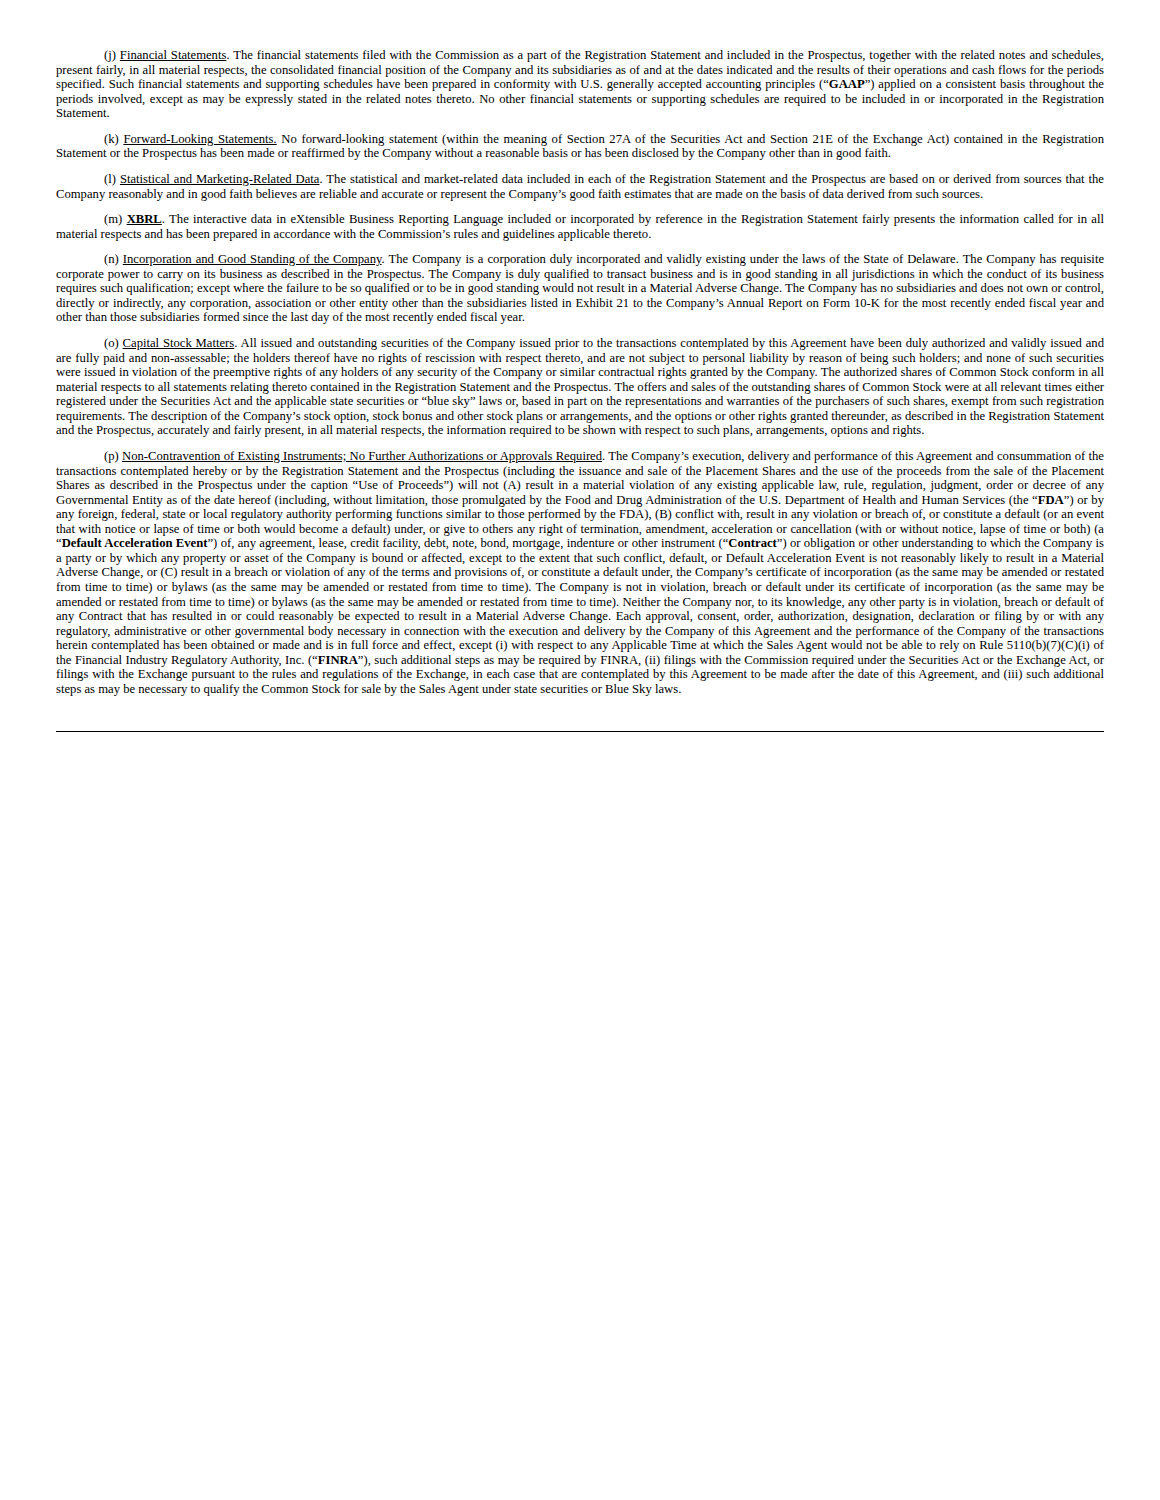(j) Financial Statements. The financial statements filed with the Commission as a part of the Registration Statement and included in the Prospectus, together with the related notes and schedules, present fairly, in all material respects, the consolidated financial position of the Company and its subsidiaries as of and at the dates indicated and the results of their operations and cash flows for the periods specified. Such financial statements and supporting schedules have been prepared in conformity with U.S. generally accepted accounting principles (“GAAP”) applied on a consistent basis throughout the periods involved, except as may be expressly stated in the related notes thereto. No other financial statements or supporting schedules are required to be included in or incorporated in the Registration Statement.
(k) Forward-Looking Statements. No forward-looking statement (within the meaning of Section 27A of the Securities Act and Section 21E of the Exchange Act) contained in the Registration Statement or the Prospectus has been made or reaffirmed by the Company without a reasonable basis or has been disclosed by the Company other than in good faith.
(l) Statistical and Marketing-Related Data. The statistical and market-related data included in each of the Registration Statement and the Prospectus are based on or derived from sources that the Company reasonably and in good faith believes are reliable and accurate or represent the Company’s good faith estimates that are made on the basis of data derived from such sources.
(m) XBRL. The interactive data in eXtensible Business Reporting Language included or incorporated by reference in the Registration Statement fairly presents the information called for in all material respects and has been prepared in accordance with the Commission’s rules and guidelines applicable thereto.
(n) Incorporation and Good Standing of the Company. The Company is a corporation duly incorporated and validly existing under the laws of the State of Delaware. The Company has requisite corporate power to carry on its business as described in the Prospectus. The Company is duly qualified to transact business and is in good standing in all jurisdictions in which the conduct of its business requires such qualification; except where the failure to be so qualified or to be in good standing would not result in a Material Adverse Change. The Company has no subsidiaries and does not own or control, directly or indirectly, any corporation, association or other entity other than the subsidiaries listed in Exhibit 21 to the Company’s Annual Report on Form 10-K for the most recently ended fiscal year and other than those subsidiaries formed since the last day of the most recently ended fiscal year.
(o) Capital Stock Matters. All issued and outstanding securities of the Company issued prior to the transactions contemplated by this Agreement have been duly authorized and validly issued and are fully paid and non-assessable; the holders thereof have no rights of rescission with respect thereto, and are not subject to personal liability by reason of being such holders; and none of such securities were issued in violation of the preemptive rights of any holders of any security of the Company or similar contractual rights granted by the Company. The authorized shares of Common Stock conform in all material respects to all statements relating thereto contained in the Registration Statement and the Prospectus. The offers and sales of the outstanding shares of Common Stock were at all relevant times either registered under the Securities Act and the applicable state securities or “blue sky” laws or, based in part on the representations and warranties of the purchasers of such shares, exempt from such registration requirements. The description of the Company’s stock option, stock bonus and other stock plans or arrangements, and the options or other rights granted thereunder, as described in the Registration Statement and the Prospectus, accurately and fairly present, in all material respects, the information required to be shown with respect to such plans, arrangements, options and rights.
(p) Non-Contravention of Existing Instruments; No Further Authorizations or Approvals Required. The Company’s execution, delivery and performance of this Agreement and consummation of the transactions contemplated hereby or by the Registration Statement and the Prospectus (including the issuance and sale of the Placement Shares and the use of the proceeds from the sale of the Placement Shares as described in the Prospectus under the caption “Use of Proceeds”) will not (A) result in a material violation of any existing applicable law, rule, regulation, judgment, order or decree of any Governmental Entity as of the date hereof (including, without limitation, those promulgated by the Food and Drug Administration of the U.S. Department of Health and Human Services (the “FDA”) or by any foreign, federal, state or local regulatory authority performing functions similar to those performed by the FDA), (B) conflict with, result in any violation or breach of, or constitute a default (or an event that with notice or lapse of time or both would become a default) under, or give to others any right of termination, amendment, acceleration or cancellation (with or without notice, lapse of time or both) (a “Default Acceleration Event”) of, any agreement, lease, credit facility, debt, note, bond, mortgage, indenture or other instrument (“Contract”) or obligation or other understanding to which the Company is a party or by which any property or asset of the Company is bound or affected, except to the extent that such conflict, default, or Default Acceleration Event is not reasonably likely to result in a Material Adverse Change, or (C) result in a breach or violation of any of the terms and provisions of, or constitute a default under, the Company’s certificate of incorporation (as the same may be amended or restated from time to time) or bylaws (as the same may be amended or restated from time to time). The Company is not in violation, breach or default under its certificate of incorporation (as the same may be amended or restated from time to time) or bylaws (as the same may be amended or restated from time to time). Neither the Company nor, to its knowledge, any other party is in violation, breach or default of any Contract that has resulted in or could reasonably be expected to result in a Material Adverse Change. Each approval, consent, order, authorization, designation, declaration or filing by or with any regulatory, administrative or other governmental body necessary in connection with the execution and delivery by the Company of this Agreement and the performance of the Company of the transactions herein contemplated has been obtained or made and is in full force and effect, except (i) with respect to any Applicable Time at which the Sales Agent would not be able to rely on Rule 5110(b)(7)(C)(i) of the Financial Industry Regulatory Authority, Inc. (“FINRA”), such additional steps as may be required by FINRA, (ii) filings with the Commission required under the Securities Act or the Exchange Act, or filings with the Exchange pursuant to the rules and regulations of the Exchange, in each case that are contemplated by this Agreement to be made after the date of this Agreement, and (iii) such additional steps as may be necessary to qualify the Common Stock for sale by the Sales Agent under state securities or Blue Sky laws.